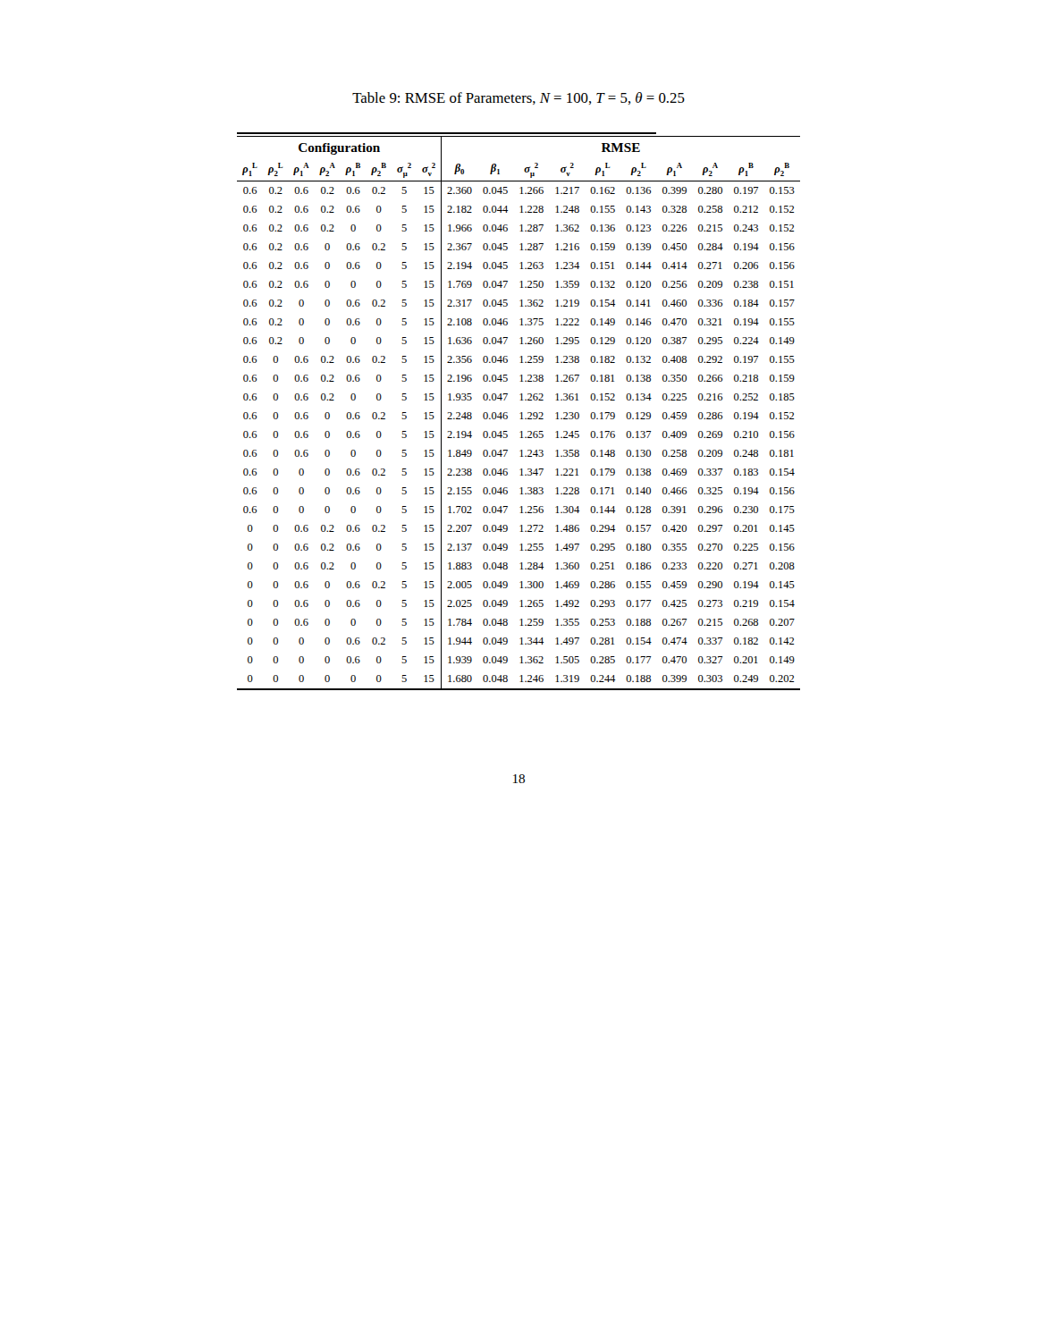Table 9: RMSE of Parameters, N = 100, T = 5, θ = 0.25
| Configuration | RMSE |
| --- | --- |
| ρ 1 L | ρ 2 L | ρ 1 A | ρ 2 A | ρ 1 B | ρ 2 B | σ μ 2 | σ ν 2 | β 0 | β 1 | σ μ 2 | σ ν 2 | ρ 1 L | ρ 2 L | ρ 1 A | ρ 2 A | ρ 1 B | ρ 2 B |
| 0.6 | 0.2 | 0.6 | 0.2 | 0.6 | 0.2 | 5 | 15 | 2.360 | 0.045 | 1.266 | 1.217 | 0.162 | 0.136 | 0.399 | 0.280 | 0.197 | 0.153 |
| 0.6 | 0.2 | 0.6 | 0.2 | 0.6 | 0 | 5 | 15 | 2.182 | 0.044 | 1.228 | 1.248 | 0.155 | 0.143 | 0.328 | 0.258 | 0.212 | 0.152 |
| 0.6 | 0.2 | 0.6 | 0.2 | 0 | 0 | 5 | 15 | 1.966 | 0.046 | 1.287 | 1.362 | 0.136 | 0.123 | 0.226 | 0.215 | 0.243 | 0.152 |
| 0.6 | 0.2 | 0.6 | 0 | 0.6 | 0.2 | 5 | 15 | 2.367 | 0.045 | 1.287 | 1.216 | 0.159 | 0.139 | 0.450 | 0.284 | 0.194 | 0.156 |
| 0.6 | 0.2 | 0.6 | 0 | 0.6 | 0 | 5 | 15 | 2.194 | 0.045 | 1.263 | 1.234 | 0.151 | 0.144 | 0.414 | 0.271 | 0.206 | 0.156 |
| 0.6 | 0.2 | 0.6 | 0 | 0 | 0 | 5 | 15 | 1.769 | 0.047 | 1.250 | 1.359 | 0.132 | 0.120 | 0.256 | 0.209 | 0.238 | 0.151 |
| 0.6 | 0.2 | 0 | 0 | 0.6 | 0.2 | 5 | 15 | 2.317 | 0.045 | 1.362 | 1.219 | 0.154 | 0.141 | 0.460 | 0.336 | 0.184 | 0.157 |
| 0.6 | 0.2 | 0 | 0 | 0.6 | 0 | 5 | 15 | 2.108 | 0.046 | 1.375 | 1.222 | 0.149 | 0.146 | 0.470 | 0.321 | 0.194 | 0.155 |
| 0.6 | 0.2 | 0 | 0 | 0 | 0 | 5 | 15 | 1.636 | 0.047 | 1.260 | 1.295 | 0.129 | 0.120 | 0.387 | 0.295 | 0.224 | 0.149 |
| 0.6 | 0 | 0.6 | 0.2 | 0.6 | 0.2 | 5 | 15 | 2.356 | 0.046 | 1.259 | 1.238 | 0.182 | 0.132 | 0.408 | 0.292 | 0.197 | 0.155 |
| 0.6 | 0 | 0.6 | 0.2 | 0.6 | 0 | 5 | 15 | 2.196 | 0.045 | 1.238 | 1.267 | 0.181 | 0.138 | 0.350 | 0.266 | 0.218 | 0.159 |
| 0.6 | 0 | 0.6 | 0.2 | 0 | 0 | 5 | 15 | 1.935 | 0.047 | 1.262 | 1.361 | 0.152 | 0.134 | 0.225 | 0.216 | 0.252 | 0.185 |
| 0.6 | 0 | 0.6 | 0 | 0.6 | 0.2 | 5 | 15 | 2.248 | 0.046 | 1.292 | 1.230 | 0.179 | 0.129 | 0.459 | 0.286 | 0.194 | 0.152 |
| 0.6 | 0 | 0.6 | 0 | 0.6 | 0 | 5 | 15 | 2.194 | 0.045 | 1.265 | 1.245 | 0.176 | 0.137 | 0.409 | 0.269 | 0.210 | 0.156 |
| 0.6 | 0 | 0.6 | 0 | 0 | 0 | 5 | 15 | 1.849 | 0.047 | 1.243 | 1.358 | 0.148 | 0.130 | 0.258 | 0.209 | 0.248 | 0.181 |
| 0.6 | 0 | 0 | 0 | 0.6 | 0.2 | 5 | 15 | 2.238 | 0.046 | 1.347 | 1.221 | 0.179 | 0.138 | 0.469 | 0.337 | 0.183 | 0.154 |
| 0.6 | 0 | 0 | 0 | 0.6 | 0 | 5 | 15 | 2.155 | 0.046 | 1.383 | 1.228 | 0.171 | 0.140 | 0.466 | 0.325 | 0.194 | 0.156 |
| 0.6 | 0 | 0 | 0 | 0 | 0 | 5 | 15 | 1.702 | 0.047 | 1.256 | 1.304 | 0.144 | 0.128 | 0.391 | 0.296 | 0.230 | 0.175 |
| 0 | 0 | 0.6 | 0.2 | 0.6 | 0.2 | 5 | 15 | 2.207 | 0.049 | 1.272 | 1.486 | 0.294 | 0.157 | 0.420 | 0.297 | 0.201 | 0.145 |
| 0 | 0 | 0.6 | 0.2 | 0.6 | 0 | 5 | 15 | 2.137 | 0.049 | 1.255 | 1.497 | 0.295 | 0.180 | 0.355 | 0.270 | 0.225 | 0.156 |
| 0 | 0 | 0.6 | 0.2 | 0 | 0 | 5 | 15 | 1.883 | 0.048 | 1.284 | 1.360 | 0.251 | 0.186 | 0.233 | 0.220 | 0.271 | 0.208 |
| 0 | 0 | 0.6 | 0 | 0.6 | 0.2 | 5 | 15 | 2.005 | 0.049 | 1.300 | 1.469 | 0.286 | 0.155 | 0.459 | 0.290 | 0.194 | 0.145 |
| 0 | 0 | 0.6 | 0 | 0.6 | 0 | 5 | 15 | 2.025 | 0.049 | 1.265 | 1.492 | 0.293 | 0.177 | 0.425 | 0.273 | 0.219 | 0.154 |
| 0 | 0 | 0.6 | 0 | 0 | 0 | 5 | 15 | 1.784 | 0.048 | 1.259 | 1.355 | 0.253 | 0.188 | 0.267 | 0.215 | 0.268 | 0.207 |
| 0 | 0 | 0 | 0 | 0.6 | 0.2 | 5 | 15 | 1.944 | 0.049 | 1.344 | 1.497 | 0.281 | 0.154 | 0.474 | 0.337 | 0.182 | 0.142 |
| 0 | 0 | 0 | 0 | 0.6 | 0 | 5 | 15 | 1.939 | 0.049 | 1.362 | 1.505 | 0.285 | 0.177 | 0.470 | 0.327 | 0.201 | 0.149 |
| 0 | 0 | 0 | 0 | 0 | 0 | 5 | 15 | 1.680 | 0.048 | 1.246 | 1.319 | 0.244 | 0.188 | 0.399 | 0.303 | 0.249 | 0.202 |
18